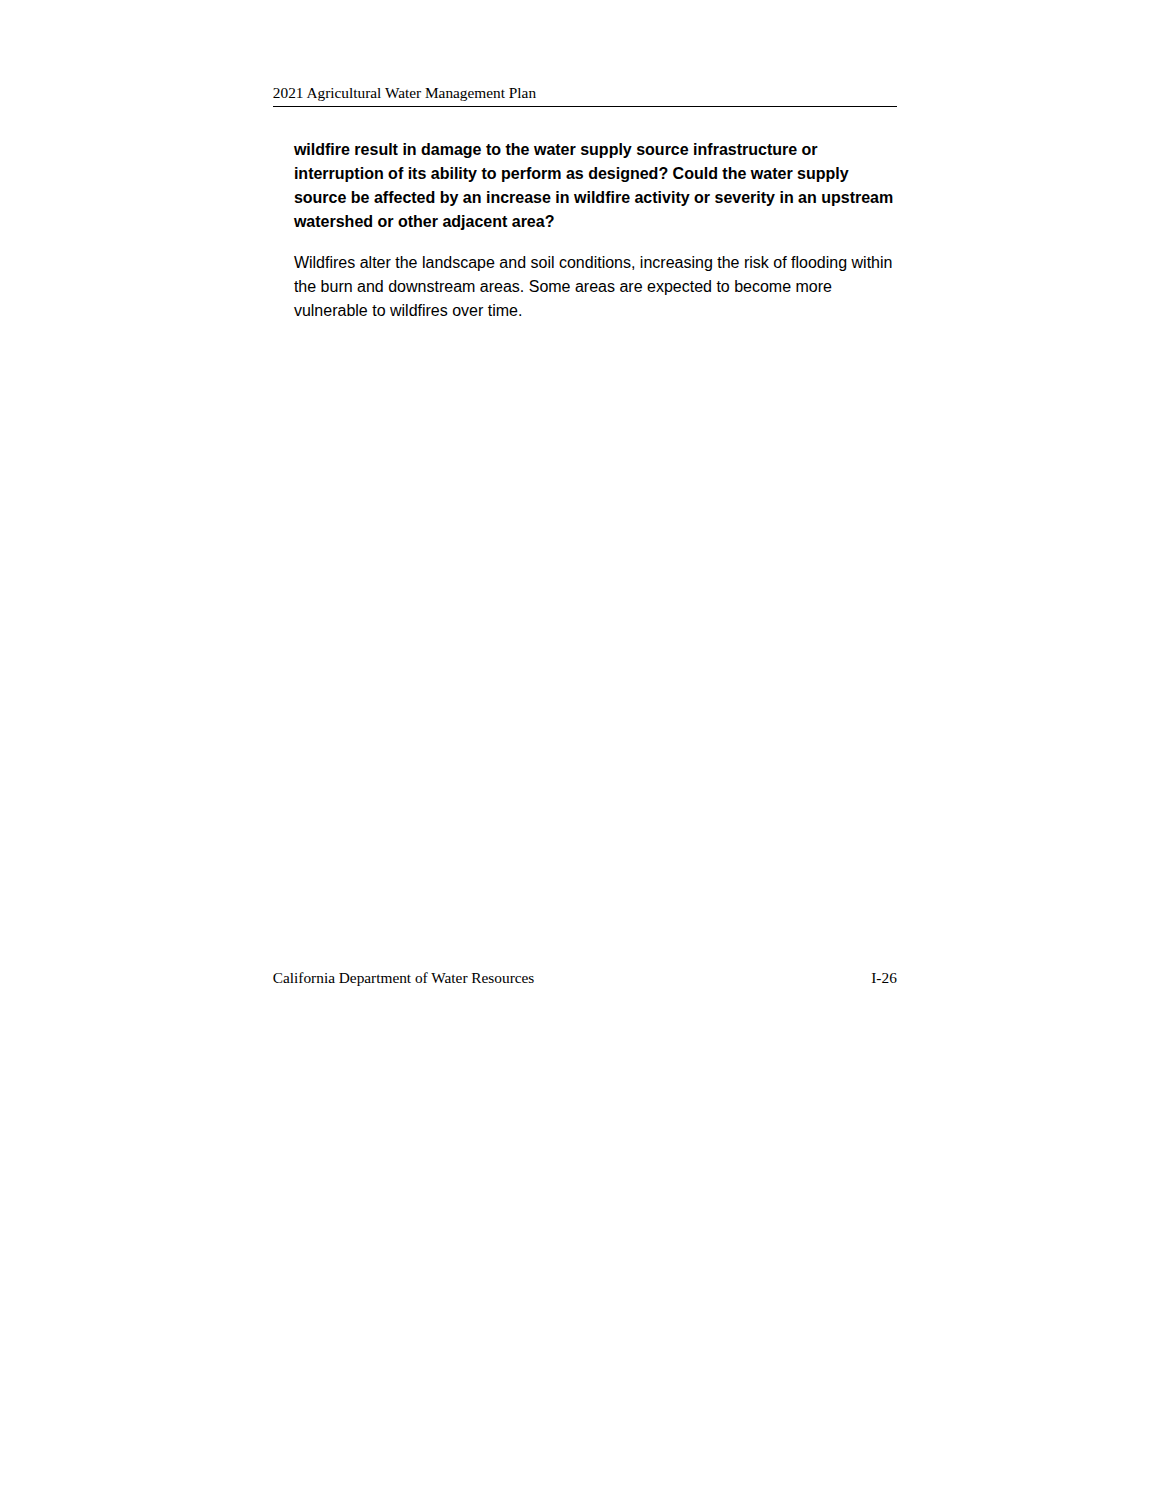2021 Agricultural Water Management Plan
wildfire result in damage to the water supply source infrastructure or interruption of its ability to perform as designed? Could the water supply source be affected by an increase in wildfire activity or severity in an upstream watershed or other adjacent area?
Wildfires alter the landscape and soil conditions, increasing the risk of flooding within the burn and downstream areas. Some areas are expected to become more vulnerable to wildfires over time.
California Department of Water Resources I-26